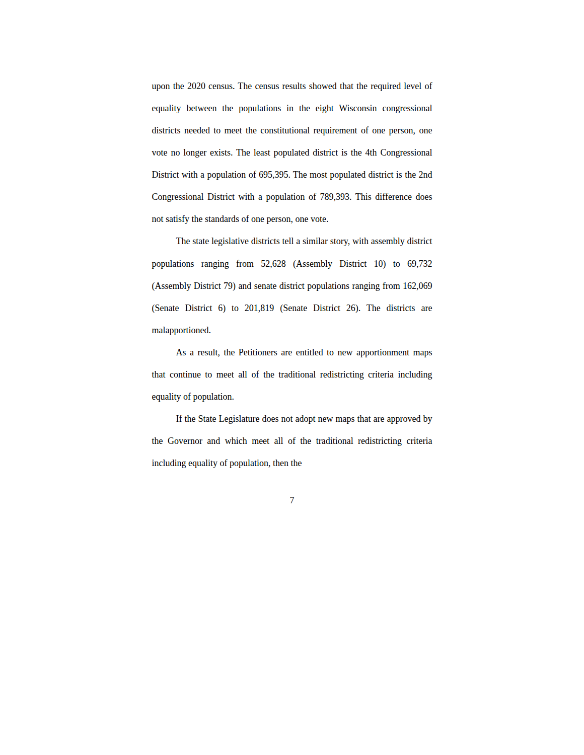upon the 2020 census. The census results showed that the required level of equality between the populations in the eight Wisconsin congressional districts needed to meet the constitutional requirement of one person, one vote no longer exists. The least populated district is the 4th Congressional District with a population of 695,395. The most populated district is the 2nd Congressional District with a population of 789,393. This difference does not satisfy the standards of one person, one vote.
The state legislative districts tell a similar story, with assembly district populations ranging from 52,628 (Assembly District 10) to 69,732 (Assembly District 79) and senate district populations ranging from 162,069 (Senate District 6) to 201,819 (Senate District 26). The districts are malapportioned.
As a result, the Petitioners are entitled to new apportionment maps that continue to meet all of the traditional redistricting criteria including equality of population.
If the State Legislature does not adopt new maps that are approved by the Governor and which meet all of the traditional redistricting criteria including equality of population, then the
7